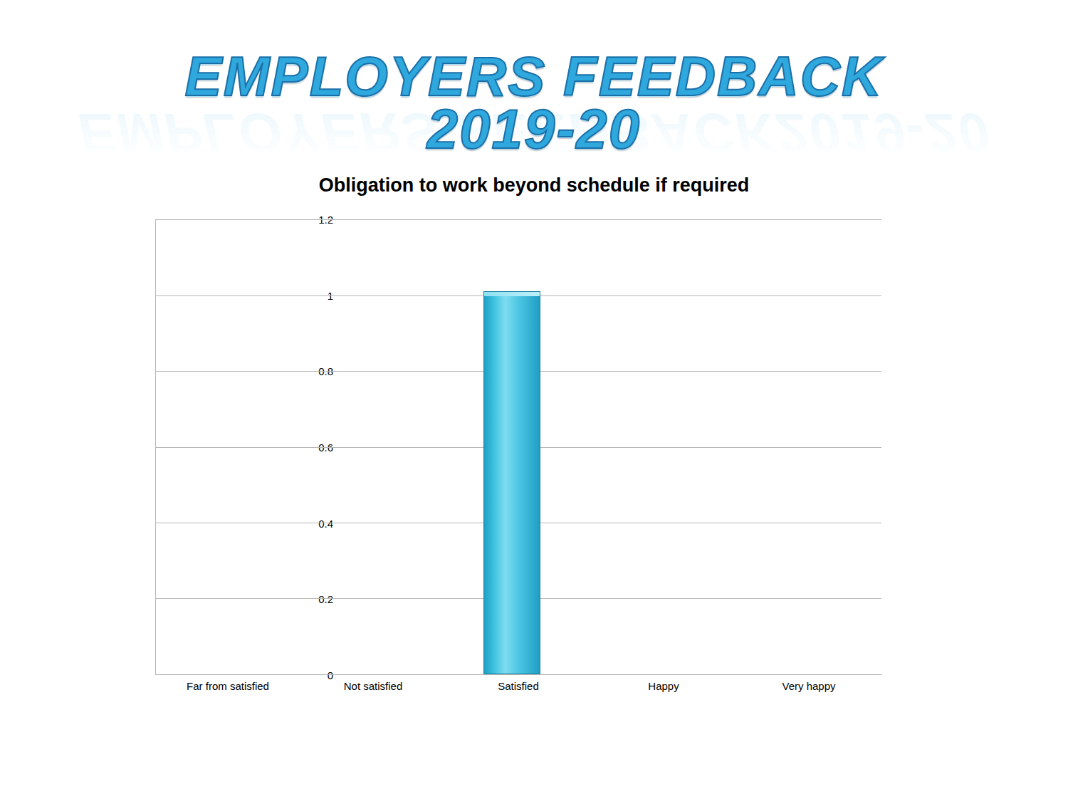Employers Feedback2019-20
Employers Feedback2019-20
Obligation to work beyond schedule if required
1.2
1
0.8
0.6
0.4
0.2
0
Far from satisfied Not satisfied Satisfied Happy Very happy